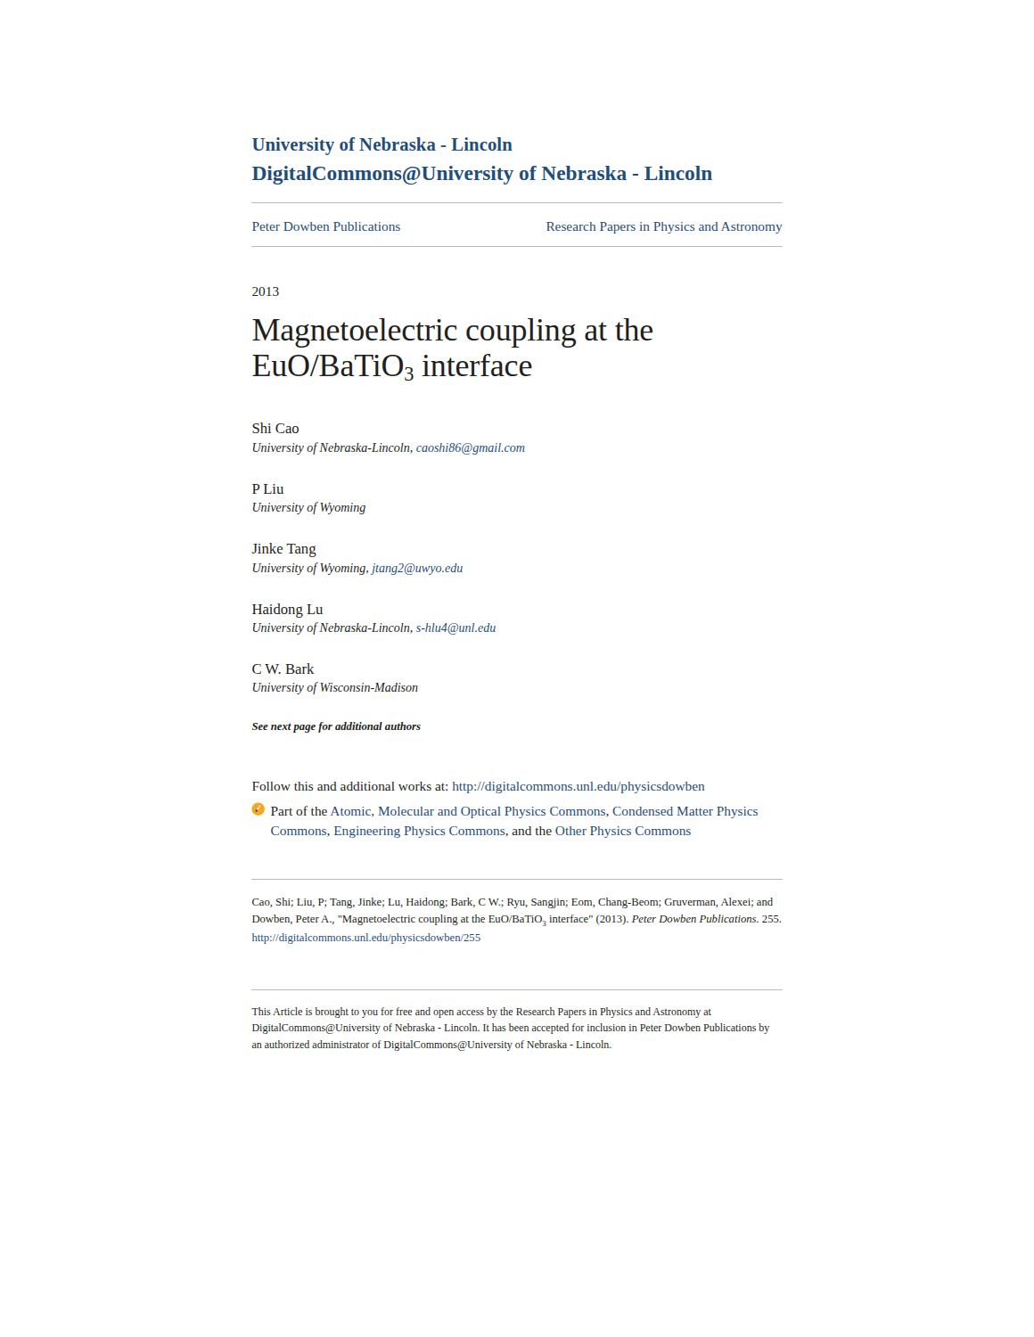University of Nebraska - Lincoln
DigitalCommons@University of Nebraska - Lincoln
Peter Dowben Publications
Research Papers in Physics and Astronomy
2013
Magnetoelectric coupling at the EuO/BaTiO3 interface
Shi Cao
University of Nebraska-Lincoln, caoshi86@gmail.com
P Liu
University of Wyoming
Jinke Tang
University of Wyoming, jtang2@uwyo.edu
Haidong Lu
University of Nebraska-Lincoln, s-hlu4@unl.edu
C W. Bark
University of Wisconsin-Madison
See next page for additional authors
Follow this and additional works at: http://digitalcommons.unl.edu/physicsdowben
Part of the Atomic, Molecular and Optical Physics Commons, Condensed Matter Physics Commons, Engineering Physics Commons, and the Other Physics Commons
Cao, Shi; Liu, P; Tang, Jinke; Lu, Haidong; Bark, C W.; Ryu, Sangjin; Eom, Chang-Beom; Gruverman, Alexei; and Dowben, Peter A., "Magnetoelectric coupling at the EuO/BaTiO3 interface" (2013). Peter Dowben Publications. 255.
http://digitalcommons.unl.edu/physicsdowben/255
This Article is brought to you for free and open access by the Research Papers in Physics and Astronomy at DigitalCommons@University of Nebraska - Lincoln. It has been accepted for inclusion in Peter Dowben Publications by an authorized administrator of DigitalCommons@University of Nebraska - Lincoln.